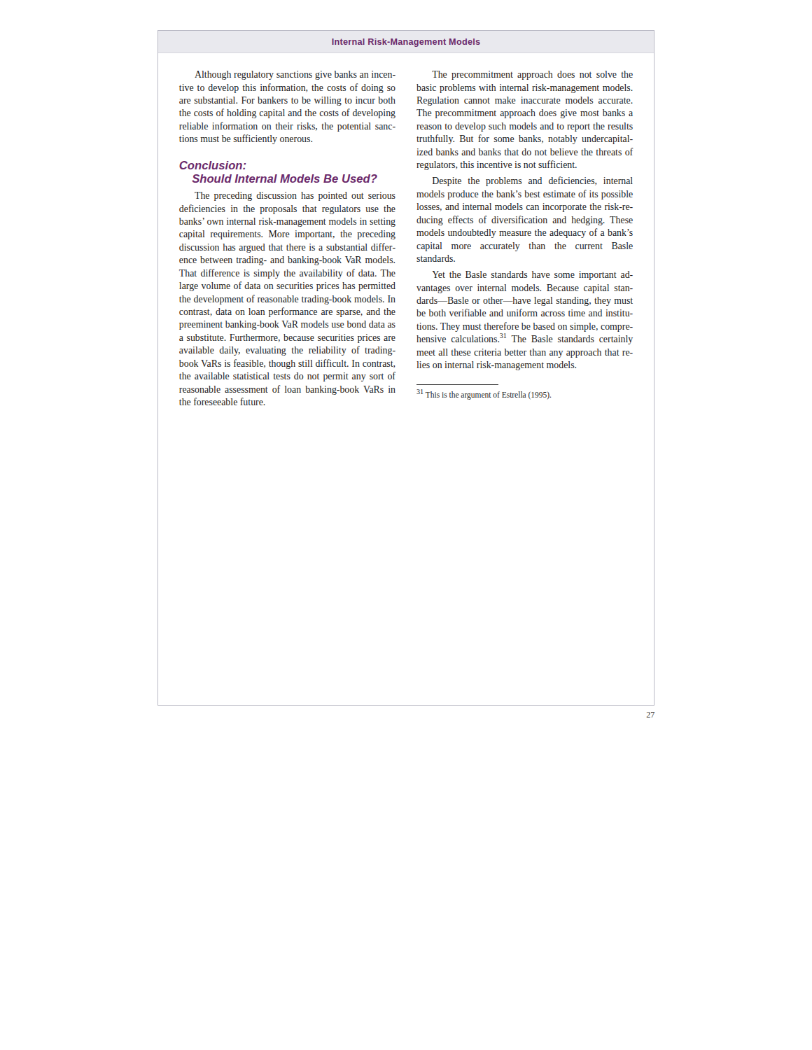Internal Risk-Management Models
Although regulatory sanctions give banks an incentive to develop this information, the costs of doing so are substantial. For bankers to be willing to incur both the costs of holding capital and the costs of developing reliable information on their risks, the potential sanctions must be sufficiently onerous.
Conclusion:Should Internal Models Be Used?
The preceding discussion has pointed out serious deficiencies in the proposals that regulators use the banks’ own internal risk-management models in setting capital requirements. More important, the preceding discussion has argued that there is a substantial difference between trading- and banking-book VaR models. That difference is simply the availability of data. The large volume of data on securities prices has permitted the development of reasonable trading-book models. In contrast, data on loan performance are sparse, and the preeminent banking-book VaR models use bond data as a substitute. Furthermore, because securities prices are available daily, evaluating the reliability of trading-book VaRs is feasible, though still difficult. In contrast, the available statistical tests do not permit any sort of reasonable assessment of loan banking-book VaRs in the foreseeable future.
The precommitment approach does not solve the basic problems with internal risk-management models. Regulation cannot make inaccurate models accurate. The precommitment approach does give most banks a reason to develop such models and to report the results truthfully. But for some banks, notably undercapitalized banks and banks that do not believe the threats of regulators, this incentive is not sufficient.
Despite the problems and deficiencies, internal models produce the bank’s best estimate of its possible losses, and internal models can incorporate the risk-reducing effects of diversification and hedging. These models undoubtedly measure the adequacy of a bank’s capital more accurately than the current Basle standards.
Yet the Basle standards have some important advantages over internal models. Because capital standards—Basle or other—have legal standing, they must be both verifiable and uniform across time and institutions. They must therefore be based on simple, comprehensive calculations.31 The Basle standards certainly meet all these criteria better than any approach that relies on internal risk-management models.
31 This is the argument of Estrella (1995).
27